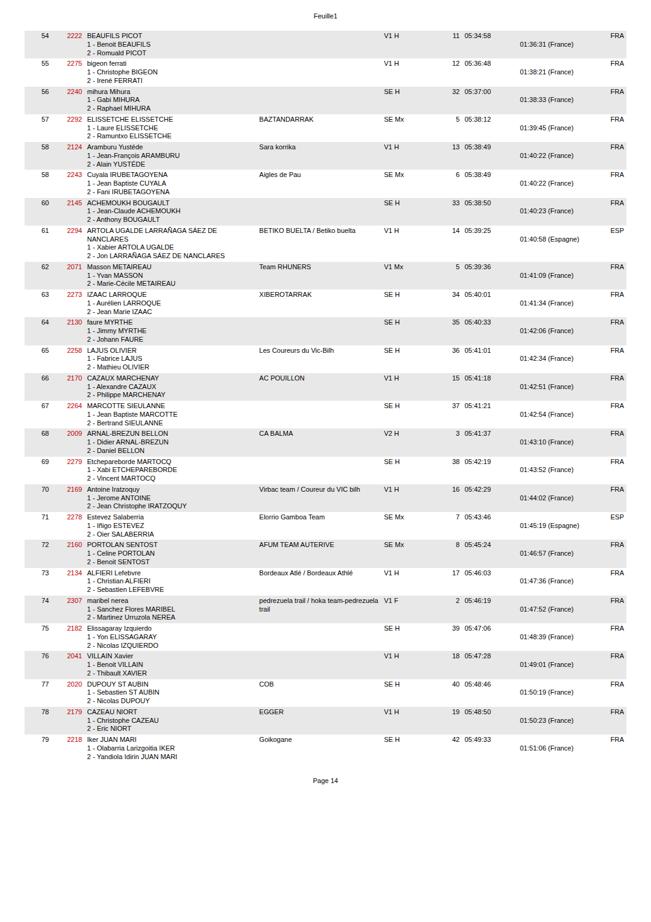Feuille1
| 54 | 2222 | BEAUFILS PICOT 1 - Benoit BEAUFILS 2 - Romuald PICOT | | V1 H | 11 | 05:34:58 | FRA 01:36:31 (France) |
| 55 | 2275 | bigeon ferrati 1 - Christophe BIGEON 2 - Irené FERRATI | | V1 H | 12 | 05:36:48 | FRA 01:38:21 (France) |
| 56 | 2240 | mihura Mihura 1 - Gabi MIHURA 2 - Raphael MIHURA | | SE H | 32 | 05:37:00 | FRA 01:38:33 (France) |
| 57 | 2292 | ELISSETCHE ELISSETCHE 1 - Laure ELISSETCHE 2 - Ramuntxo ELISSETCHE | BAZTANDARRAK | SE Mx | 5 | 05:38:12 | FRA 01:39:45 (France) |
| 58 | 2124 | Aramburu Yustéde 1 - Jean-François ARAMBURU 2 - Alain YUSTÉDE | Sara korrika | V1 H | 13 | 05:38:49 | FRA 01:40:22 (France) |
| 58 | 2243 | Cuyala IRUBETAGOYENA 1 - Jean Baptiste CUYALA 2 - Fani IRUBETAGOYENA | Aigles de Pau | SE Mx | 6 | 05:38:49 | FRA 01:40:22 (France) |
| 60 | 2145 | ACHEMOUKH BOUGAULT 1 - Jean-Claude ACHEMOUKH 2 - Anthony BOUGAULT | | SE H | 33 | 05:38:50 | FRA 01:40:23 (France) |
| 61 | 2294 | ARTOLA UGALDE LARRAÑAGA SÁEZ DE NANCLARES 1 - Xabier ARTOLA UGALDE 2 - Jon LARRAÑAGA SÁEZ DE NANCLARES | BETIKO BUELTA / Betiko buelta | V1 H | 14 | 05:39:25 | ESP 01:40:58 (Espagne) |
| 62 | 2071 | Masson METAIREAU 1 - Yvan MASSON 2 - Marie-Cécile METAIREAU | Team RHUNERS | V1 Mx | 5 | 05:39:36 | FRA 01:41:09 (France) |
| 63 | 2273 | IZAAC LARROQUE 1 - Aurélien LARROQUE 2 - Jean Marie IZAAC | XIBEROTARRAK | SE H | 34 | 05:40:01 | FRA 01:41:34 (France) |
| 64 | 2130 | faure MYRTHE 1 - Jimmy MYRTHE 2 - Johann FAURE | | SE H | 35 | 05:40:33 | FRA 01:42:06 (France) |
| 65 | 2258 | LAJUS OLIVIER 1 - Fabrice LAJUS 2 - Mathieu OLIVIER | Les Coureurs du Vic-Bilh | SE H | 36 | 05:41:01 | FRA 01:42:34 (France) |
| 66 | 2170 | CAZAUX MARCHENAY 1 - Alexandre CAZAUX 2 - Philippe MARCHENAY | AC POUILLON | V1 H | 15 | 05:41:18 | FRA 01:42:51 (France) |
| 67 | 2264 | MARCOTTE SIEULANNE 1 - Jean Baptiste MARCOTTE 2 - Bertrand SIEULANNE | | SE H | 37 | 05:41:21 | FRA 01:42:54 (France) |
| 68 | 2009 | ARNAL-BREZUN BELLON 1 - Didier ARNAL-BREZUN 2 - Daniel BELLON | CA BALMA | V2 H | 3 | 05:41:37 | FRA 01:43:10 (France) |
| 69 | 2279 | Etchepareborde MARTOCQ 1 - Xabi ETCHEPAREBORDE 2 - Vincent MARTOCQ | | SE H | 38 | 05:42:19 | FRA 01:43:52 (France) |
| 70 | 2169 | Antoine Iratzoquy 1 - Jerome ANTOINE 2 - Jean Christophe IRATZOQUY | Virbac team / Coureur du VIC bilh | V1 H | 16 | 05:42:29 | FRA 01:44:02 (France) |
| 71 | 2278 | Estevez Salaberria 1 - Iñigo ESTEVEZ 2 - Oier SALABERRIA | Elorrio Gamboa Team | SE Mx | 7 | 05:43:46 | ESP 01:45:19 (Espagne) |
| 72 | 2160 | PORTOLAN SENTOST 1 - Celine PORTOLAN 2 - Benoit SENTOST | AFUM TEAM AUTERIVE | SE Mx | 8 | 05:45:24 | FRA 01:46:57 (France) |
| 73 | 2134 | ALFIERI Lefebvre 1 - Christian ALFIERI 2 - Sebastien LEFEBVRE | Bordeaux Atlé / Bordeaux Athlé | V1 H | 17 | 05:46:03 | FRA 01:47:36 (France) |
| 74 | 2307 | maribel nerea 1 - Sanchez Flores MARIBEL 2 - Martinez Urruzola NEREA | pedrezuela trail / hoka team-pedrezuela trail | V1 F | 2 | 05:46:19 | FRA 01:47:52 (France) |
| 75 | 2182 | Elissagaray Izquierdo 1 - Yon ELISSAGARAY 2 - Nicolas IZQUIERDO | | SE H | 39 | 05:47:06 | FRA 01:48:39 (France) |
| 76 | 2041 | VILLAIN Xavier 1 - Benoit VILLAIN 2 - Thibault XAVIER | | V1 H | 18 | 05:47:28 | FRA 01:49:01 (France) |
| 77 | 2020 | DUPOUY ST AUBIN 1 - Sebastien ST AUBIN 2 - Nicolas DUPOUY | COB | SE H | 40 | 05:48:46 | FRA 01:50:19 (France) |
| 78 | 2179 | CAZEAU NIORT 1 - Christophe CAZEAU 2 - Eric NIORT | EGGER | V1 H | 19 | 05:48:50 | FRA 01:50:23 (France) |
| 79 | 2218 | Iker JUAN MARI 1 - Olabarria Larizgoitia IKER 2 - Yandiola Idirin JUAN MARI | Goikogane | SE H | 42 | 05:49:33 | FRA 01:51:06 (France) |
Page 14